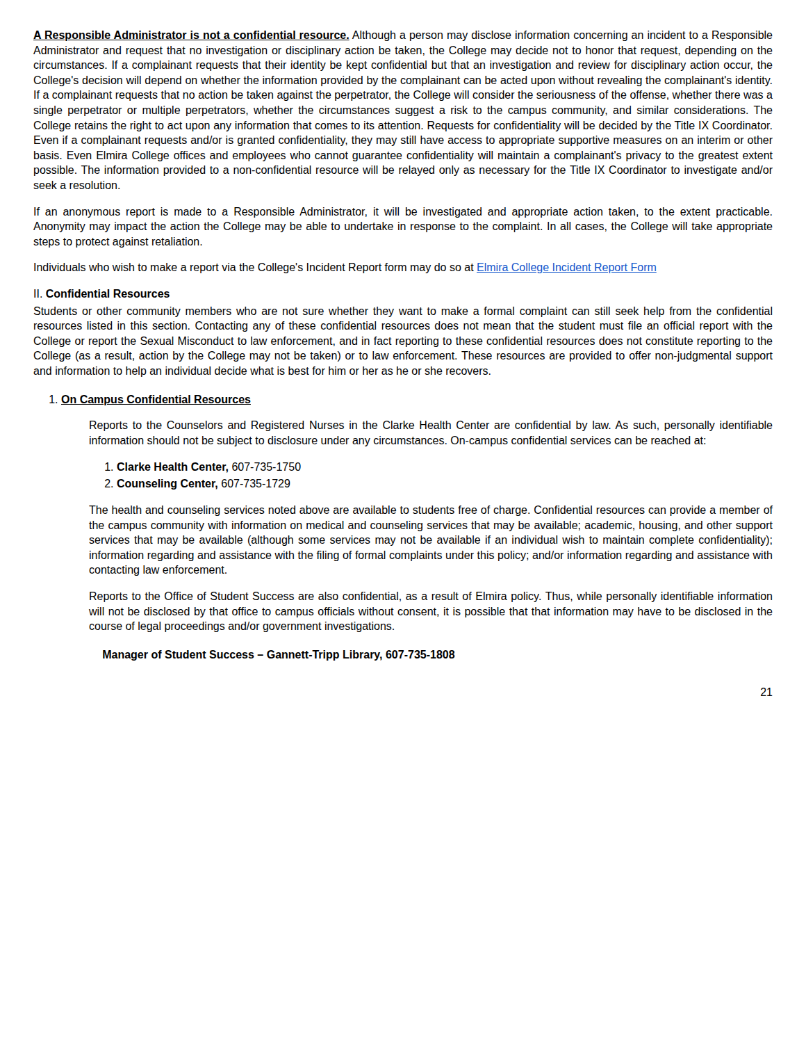A Responsible Administrator is not a confidential resource. Although a person may disclose information concerning an incident to a Responsible Administrator and request that no investigation or disciplinary action be taken, the College may decide not to honor that request, depending on the circumstances. If a complainant requests that their identity be kept confidential but that an investigation and review for disciplinary action occur, the College's decision will depend on whether the information provided by the complainant can be acted upon without revealing the complainant's identity. If a complainant requests that no action be taken against the perpetrator, the College will consider the seriousness of the offense, whether there was a single perpetrator or multiple perpetrators, whether the circumstances suggest a risk to the campus community, and similar considerations. The College retains the right to act upon any information that comes to its attention. Requests for confidentiality will be decided by the Title IX Coordinator. Even if a complainant requests and/or is granted confidentiality, they may still have access to appropriate supportive measures on an interim or other basis. Even Elmira College offices and employees who cannot guarantee confidentiality will maintain a complainant's privacy to the greatest extent possible. The information provided to a non-confidential resource will be relayed only as necessary for the Title IX Coordinator to investigate and/or seek a resolution.
If an anonymous report is made to a Responsible Administrator, it will be investigated and appropriate action taken, to the extent practicable. Anonymity may impact the action the College may be able to undertake in response to the complaint. In all cases, the College will take appropriate steps to protect against retaliation.
Individuals who wish to make a report via the College's Incident Report form may do so at Elmira College Incident Report Form
II. Confidential Resources
Students or other community members who are not sure whether they want to make a formal complaint can still seek help from the confidential resources listed in this section. Contacting any of these confidential resources does not mean that the student must file an official report with the College or report the Sexual Misconduct to law enforcement, and in fact reporting to these confidential resources does not constitute reporting to the College (as a result, action by the College may not be taken) or to law enforcement. These resources are provided to offer non-judgmental support and information to help an individual decide what is best for him or her as he or she recovers.
On Campus Confidential Resources
Reports to the Counselors and Registered Nurses in the Clarke Health Center are confidential by law. As such, personally identifiable information should not be subject to disclosure under any circumstances. On-campus confidential services can be reached at:
Clarke Health Center, 607-735-1750
Counseling Center, 607-735-1729
The health and counseling services noted above are available to students free of charge. Confidential resources can provide a member of the campus community with information on medical and counseling services that may be available; academic, housing, and other support services that may be available (although some services may not be available if an individual wish to maintain complete confidentiality); information regarding and assistance with the filing of formal complaints under this policy; and/or information regarding and assistance with contacting law enforcement.
Reports to the Office of Student Success are also confidential, as a result of Elmira policy. Thus, while personally identifiable information will not be disclosed by that office to campus officials without consent, it is possible that that information may have to be disclosed in the course of legal proceedings and/or government investigations.
Manager of Student Success – Gannett-Tripp Library, 607-735-1808
21